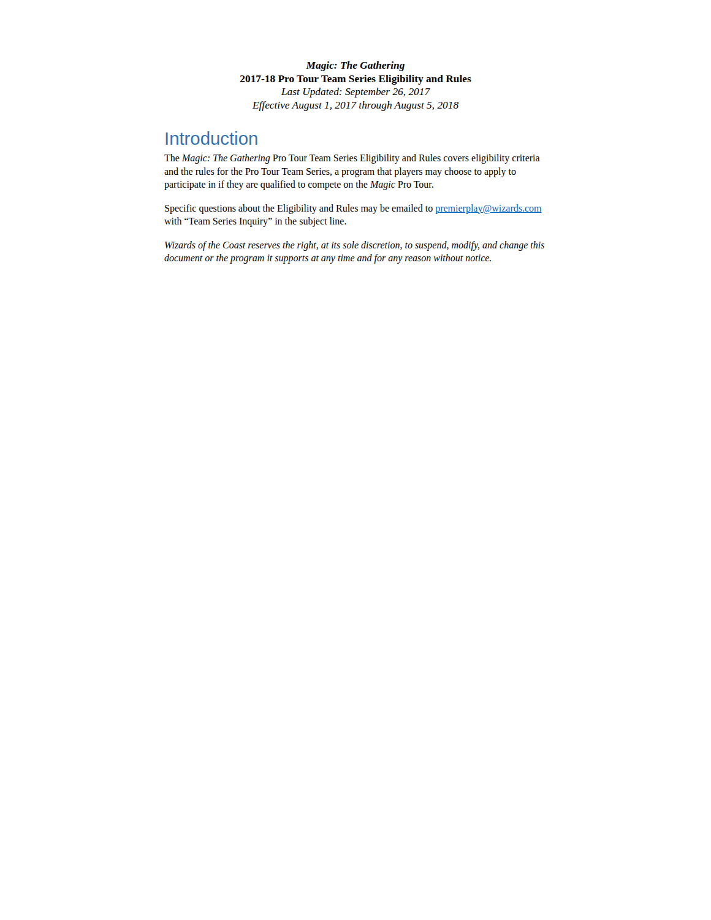Magic: The Gathering
2017-18 Pro Tour Team Series Eligibility and Rules
Last Updated: September 26, 2017
Effective August 1, 2017 through August 5, 2018
Introduction
The Magic: The Gathering Pro Tour Team Series Eligibility and Rules covers eligibility criteria and the rules for the Pro Tour Team Series, a program that players may choose to apply to participate in if they are qualified to compete on the Magic Pro Tour.
Specific questions about the Eligibility and Rules may be emailed to premierplay@wizards.com with “Team Series Inquiry” in the subject line.
Wizards of the Coast reserves the right, at its sole discretion, to suspend, modify, and change this document or the program it supports at any time and for any reason without notice.